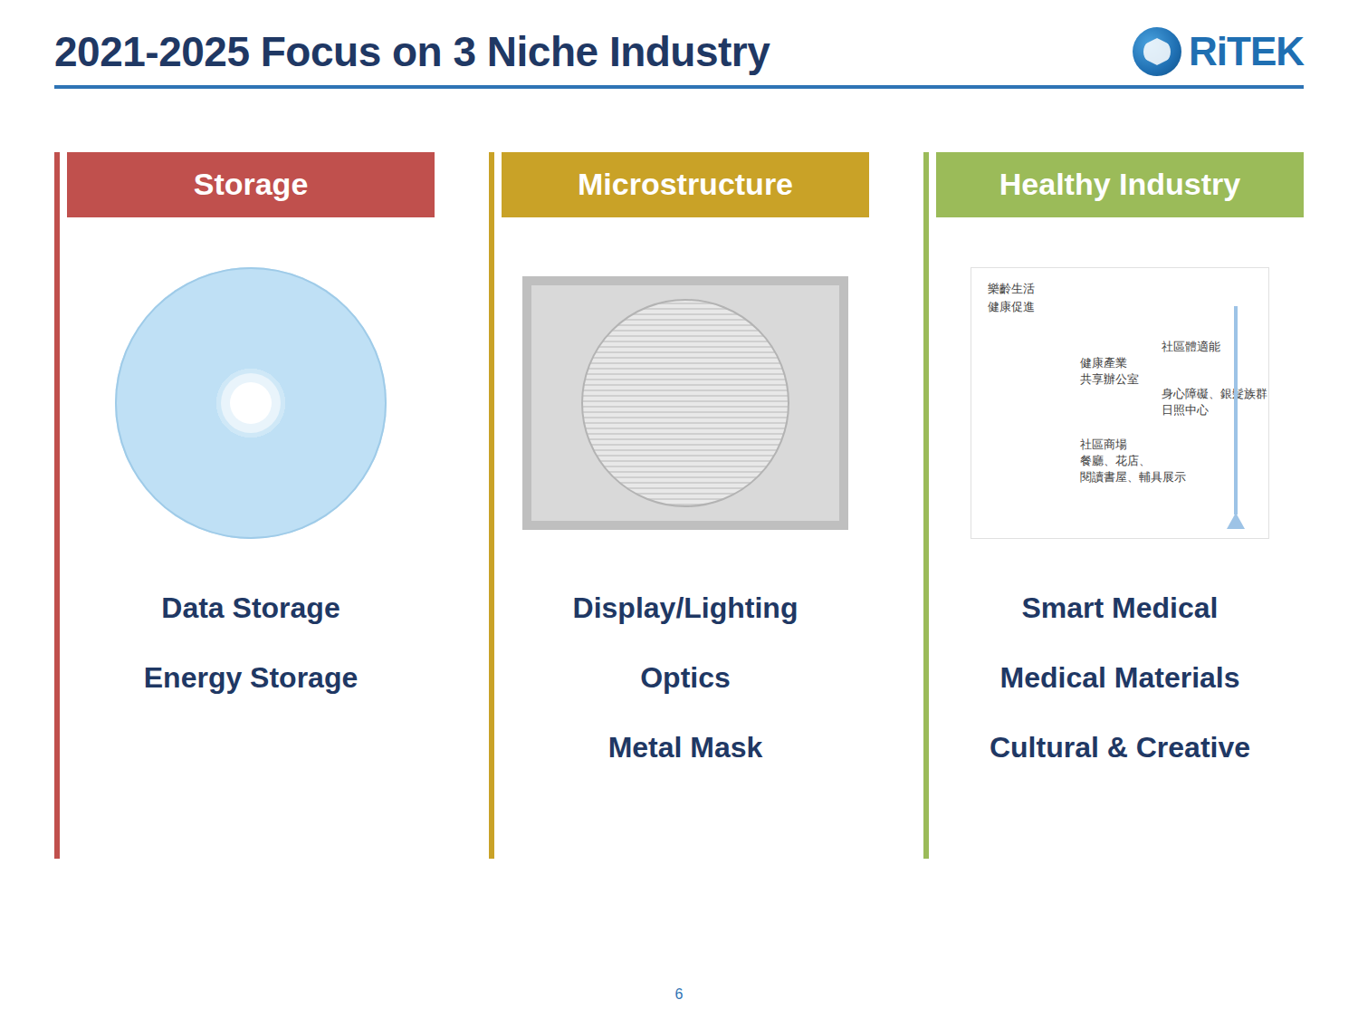2021-2025 Focus on 3 Niche Industry
RiTEK
Storage
Data Storage
Energy Storage
Microstructure
Display/Lighting
Optics
Metal Mask
Healthy Industry
樂齡生活
健康促進
健康產業
共享辦公室
社區體適能
身心障礙、銀髮族群
日照中心
社區商場
餐廳、花店、
閱讀書屋、輔具展示
Smart Medical
Medical Materials
Cultural & Creative
6